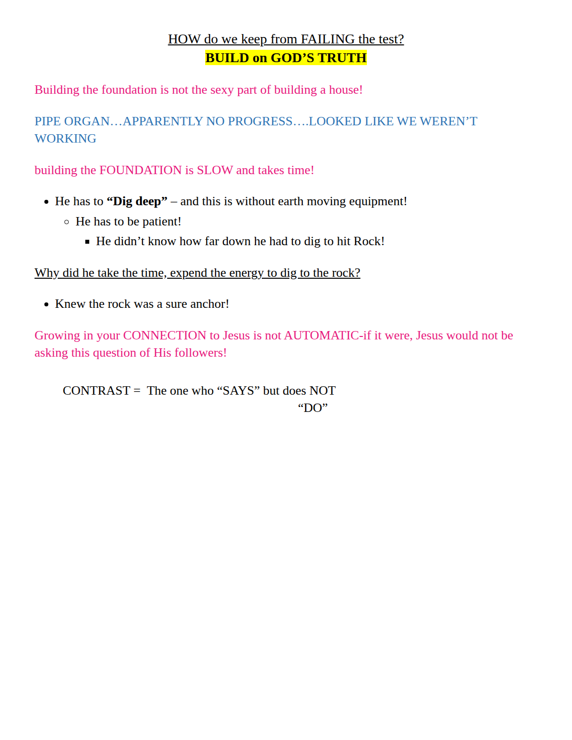HOW do we keep from FAILING the test? BUILD on GOD’S TRUTH
Building the foundation is not the sexy part of building a house!
PIPE ORGAN…APPARENTLY NO PROGRESS….LOOKED LIKE WE WEREN’T WORKING
building the FOUNDATION is SLOW and takes time!
He has to “Dig deep” – and this is without earth moving equipment!
He has to be patient!
He didn’t know how far down he had to dig to hit Rock!
Why did he take the time, expend the energy to dig to the rock?
Knew the rock was a sure anchor!
Growing in your CONNECTION to Jesus is not AUTOMATIC-if it were, Jesus would not be asking this question of His followers!
CONTRAST = The one who “SAYS” but does NOT “DO”